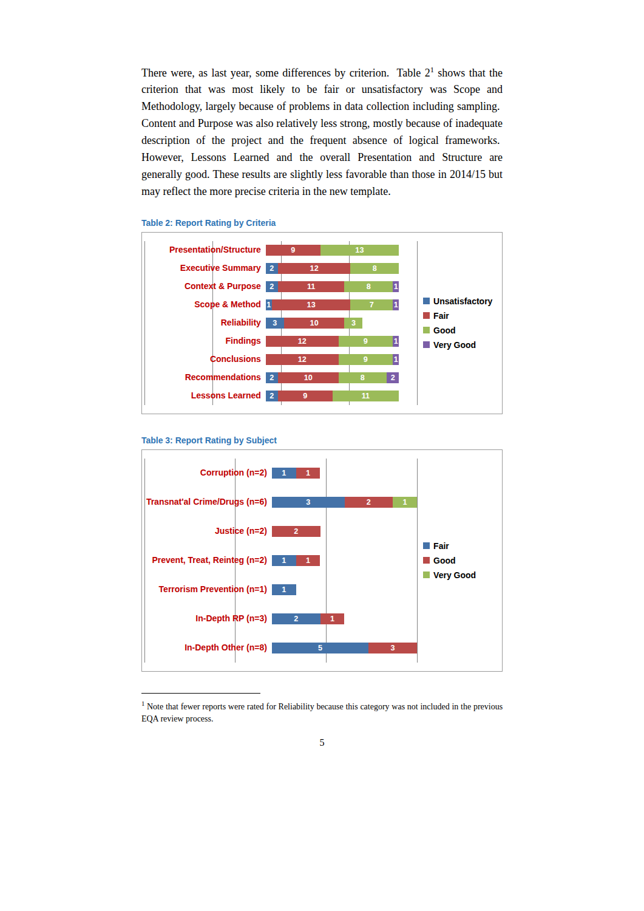There were, as last year, some differences by criterion. Table 21 shows that the criterion that was most likely to be fair or unsatisfactory was Scope and Methodology, largely because of problems in data collection including sampling. Content and Purpose was also relatively less strong, mostly because of inadequate description of the project and the frequent absence of logical frameworks. However, Lessons Learned and the overall Presentation and Structure are generally good. These results are slightly less favorable than those in 2014/15 but may reflect the more precise criteria in the new template.
Table 2: Report Rating by Criteria
Presentation/Structure
9
13
Executive Summary
2
12
8
Context & Purpose
2
11
8
1
Scope & Method
1
13
7
1
Reliability
3
10
3
Findings
12
9
1
Conclusions
12
9
1
Recommendations
2
10
8
2
Lessons Learned
2
9
11
Unsatisfactory
Fair
Good
Very Good
Table 3: Report Rating by Subject
Corruption (n=2)
1
1
Transnat'al Crime/Drugs (n=6)
3
2
1
Justice (n=2)
2
Prevent, Treat, Reinteg (n=2)
1
1
Terrorism Prevention (n=1)
1
In-Depth RP (n=3)
2
1
In-Depth Other (n=8)
5
3
Fair
Good
Very Good
1 Note that fewer reports were rated for Reliability because this category was not included in the previous EQA review process.
5